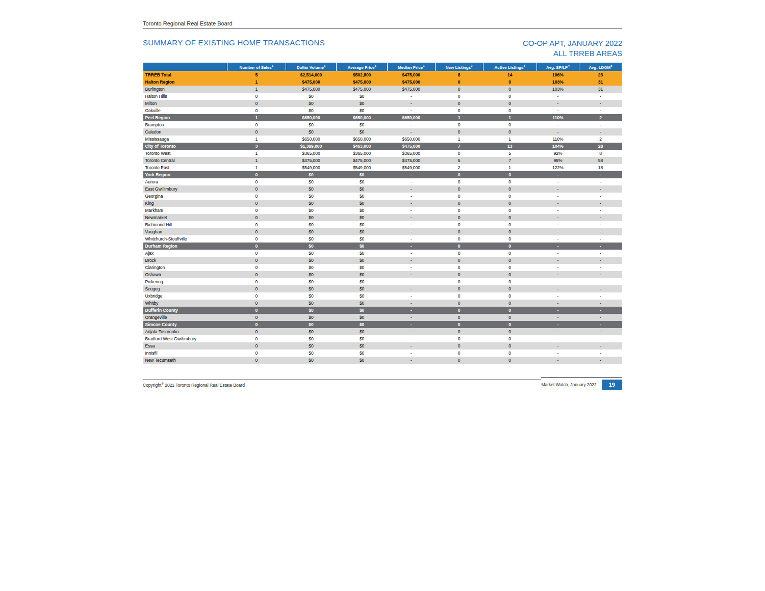Toronto Regional Real Estate Board
SUMMARY OF EXISTING HOME TRANSACTIONS
CO-OP APT, JANUARY 2022
ALL TRREB AREAS
| | Number of Sales 1 | Dollar Volume 1 | Average Price 1 | Median Price 1 | New Listings 2 | Active Listings 3 | Avg. SP/LP 4 | Avg. LDOM 5 |
| --- | --- | --- | --- | --- | --- | --- | --- | --- |
| TRREB Total | 5 | $2,514,000 | $502,800 | $475,000 | 8 | 14 | 106% | 23 |
| Halton Region | 1 | $475,000 | $475,000 | $475,000 | 0 | 0 | 103% | 31 |
| Burlington | 1 | $475,000 | $475,000 | $475,000 | 0 | 0 | 103% | 31 |
| Halton Hills | 0 | $0 | $0 | - | 0 | 0 | - | - |
| Milton | 0 | $0 | $0 | - | 0 | 0 | - | - |
| Oakville | 0 | $0 | $0 | - | 0 | 0 | - | - |
| Peel Region | 1 | $650,000 | $650,000 | $650,000 | 1 | 1 | 110% | 2 |
| Brampton | 0 | $0 | $0 | - | 0 | 0 | - | - |
| Caledon | 0 | $0 | $0 | - | 0 | 0 | - | - |
| Mississauga | 1 | $650,000 | $650,000 | $650,000 | 1 | 1 | 110% | 2 |
| City of Toronto | 3 | $1,389,000 | $463,000 | $475,000 | 7 | 13 | 104% | 28 |
| Toronto West | 1 | $365,000 | $365,000 | $365,000 | 0 | 5 | 92% | 8 |
| Toronto Central | 1 | $475,000 | $475,000 | $475,000 | 5 | 7 | 98% | 58 |
| Toronto East | 1 | $549,000 | $549,000 | $549,000 | 2 | 1 | 122% | 18 |
| York Region | 0 | $0 | $0 | - | 0 | 0 | - | - |
| Aurora | 0 | $0 | $0 | - | 0 | 0 | - | - |
| East Gwillimbury | 0 | $0 | $0 | - | 0 | 0 | - | - |
| Georgina | 0 | $0 | $0 | - | 0 | 0 | - | - |
| King | 0 | $0 | $0 | - | 0 | 0 | - | - |
| Markham | 0 | $0 | $0 | - | 0 | 0 | - | - |
| Newmarket | 0 | $0 | $0 | - | 0 | 0 | - | - |
| Richmond Hill | 0 | $0 | $0 | - | 0 | 0 | - | - |
| Vaughan | 0 | $0 | $0 | - | 0 | 0 | - | - |
| Whitchurch-Stouffville | 0 | $0 | $0 | - | 0 | 0 | - | - |
| Durham Region | 0 | $0 | $0 | - | 0 | 0 | - | - |
| Ajax | 0 | $0 | $0 | - | 0 | 0 | - | - |
| Brock | 0 | $0 | $0 | - | 0 | 0 | - | - |
| Clarington | 0 | $0 | $0 | - | 0 | 0 | - | - |
| Oshawa | 0 | $0 | $0 | - | 0 | 0 | - | - |
| Pickering | 0 | $0 | $0 | - | 0 | 0 | - | - |
| Scugog | 0 | $0 | $0 | - | 0 | 0 | - | - |
| Uxbridge | 0 | $0 | $0 | - | 0 | 0 | - | - |
| Whitby | 0 | $0 | $0 | - | 0 | 0 | - | - |
| Dufferin County | 0 | $0 | $0 | - | 0 | 0 | - | - |
| Orangeville | 0 | $0 | $0 | - | 0 | 0 | - | - |
| Simcoe County | 0 | $0 | $0 | - | 0 | 0 | - | - |
| Adjala-Tosorontio | 0 | $0 | $0 | - | 0 | 0 | - | - |
| Bradford West Gwillimbury | 0 | $0 | $0 | - | 0 | 0 | - | - |
| Essa | 0 | $0 | $0 | - | 0 | 0 | - | - |
| Innisfil | 0 | $0 | $0 | - | 0 | 0 | - | - |
| New Tecumseth | 0 | $0 | $0 | - | 0 | 0 | - | - |
Copyright® 2021 Toronto Regional Real Estate Board
Market Watch, January 2022 19